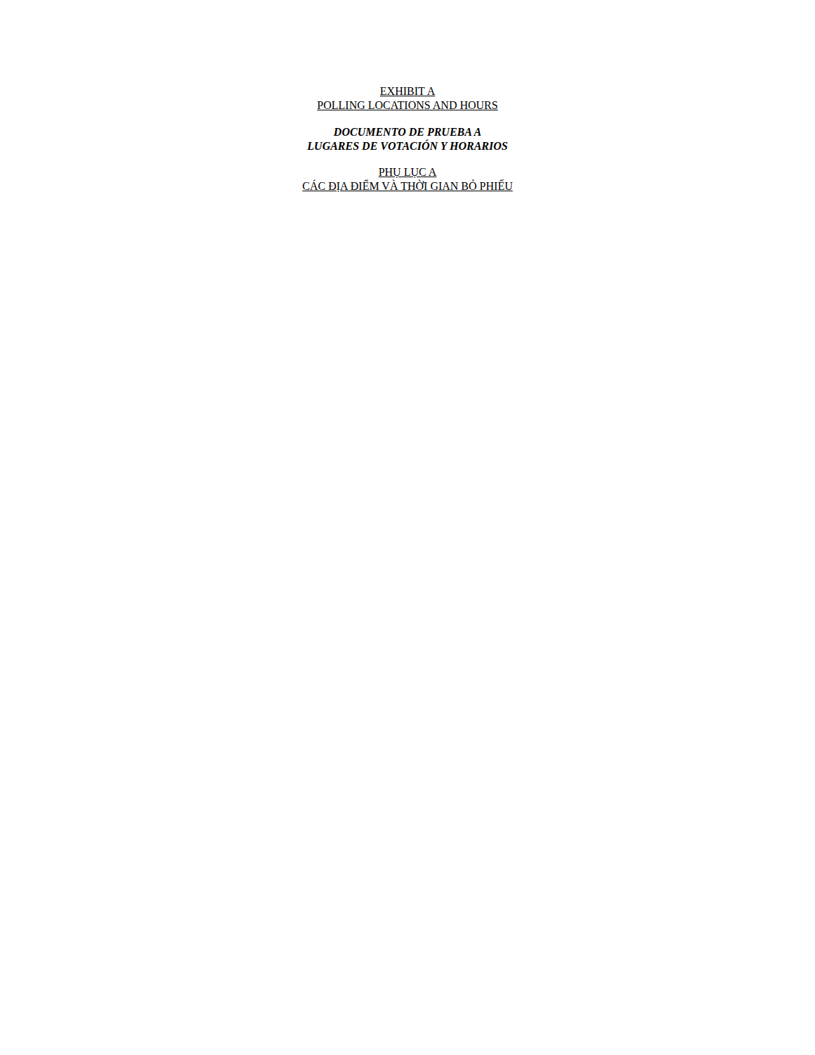EXHIBIT A
POLLING LOCATIONS AND HOURS
DOCUMENTO DE PRUEBA A
LUGARES DE VOTACIÓN Y HORARIOS
PHỤ LỤC A
CÁC ĐỊA ĐIỂM VÀ THỜI GIAN BỎ PHIẾU